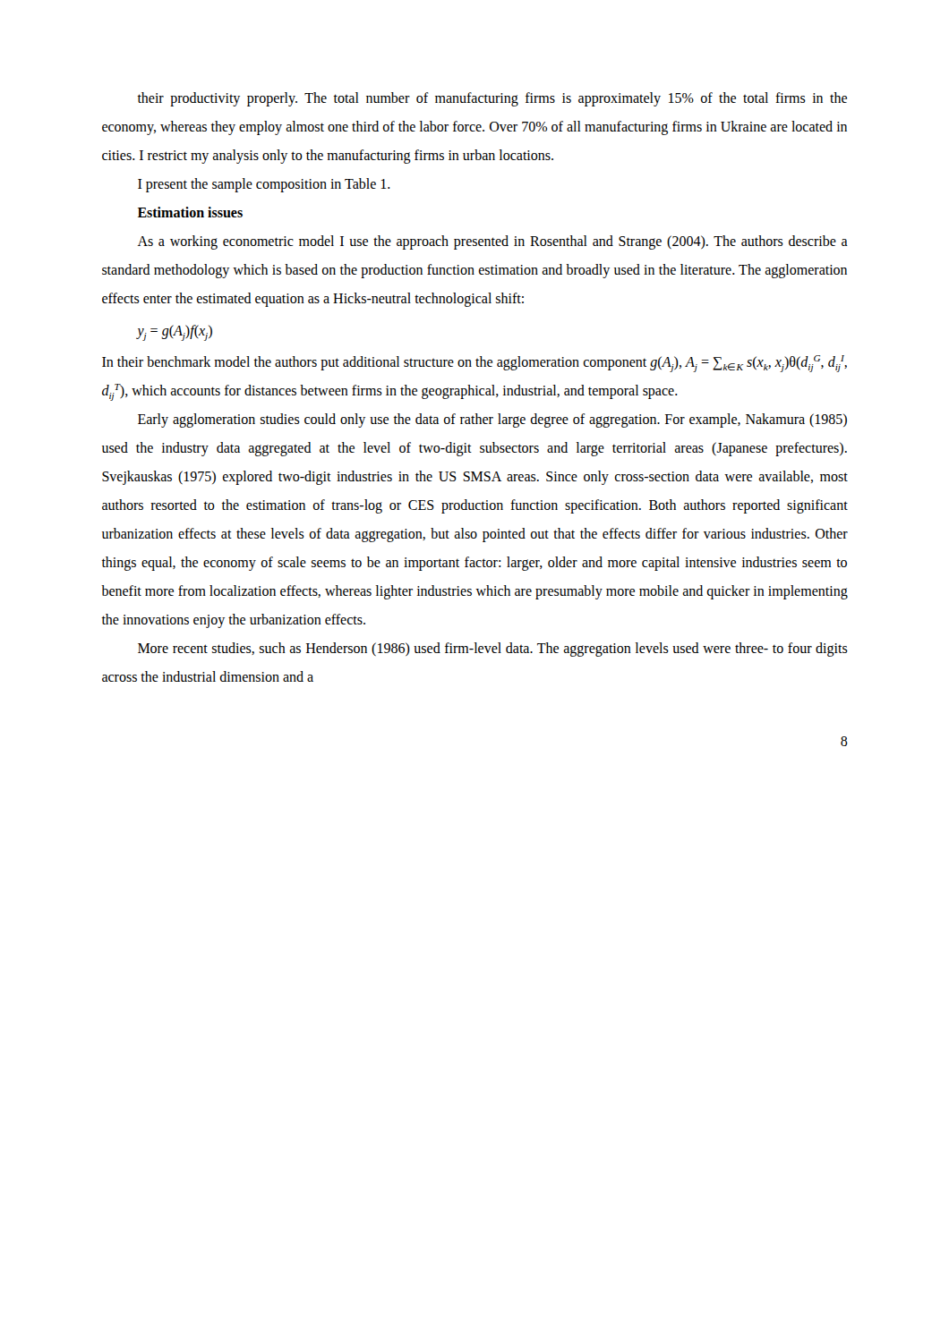their productivity properly. The total number of manufacturing firms is approximately 15% of the total firms in the economy, whereas they employ almost one third of the labor force. Over 70% of all manufacturing firms in Ukraine are located in cities. I restrict my analysis only to the manufacturing firms in urban locations.
I present the sample composition in Table 1.
Estimation issues
As a working econometric model I use the approach presented in Rosenthal and Strange (2004). The authors describe a standard methodology which is based on the production function estimation and broadly used in the literature. The agglomeration effects enter the estimated equation as a Hicks-neutral technological shift:
yj = g(Aj)f(xj)
In their benchmark model the authors put additional structure on the agglomeration component g(Aj), Aj = ∑k∈K s(xk, xj)θ(dijG, dijI, dijT), which accounts for distances between firms in the geographical, industrial, and temporal space.
Early agglomeration studies could only use the data of rather large degree of aggregation. For example, Nakamura (1985) used the industry data aggregated at the level of two-digit subsectors and large territorial areas (Japanese prefectures). Svejkauskas (1975) explored two-digit industries in the US SMSA areas. Since only cross-section data were available, most authors resorted to the estimation of trans-log or CES production function specification. Both authors reported significant urbanization effects at these levels of data aggregation, but also pointed out that the effects differ for various industries. Other things equal, the economy of scale seems to be an important factor: larger, older and more capital intensive industries seem to benefit more from localization effects, whereas lighter industries which are presumably more mobile and quicker in implementing the innovations enjoy the urbanization effects.
More recent studies, such as Henderson (1986) used firm-level data. The aggregation levels used were three- to four digits across the industrial dimension and a
8